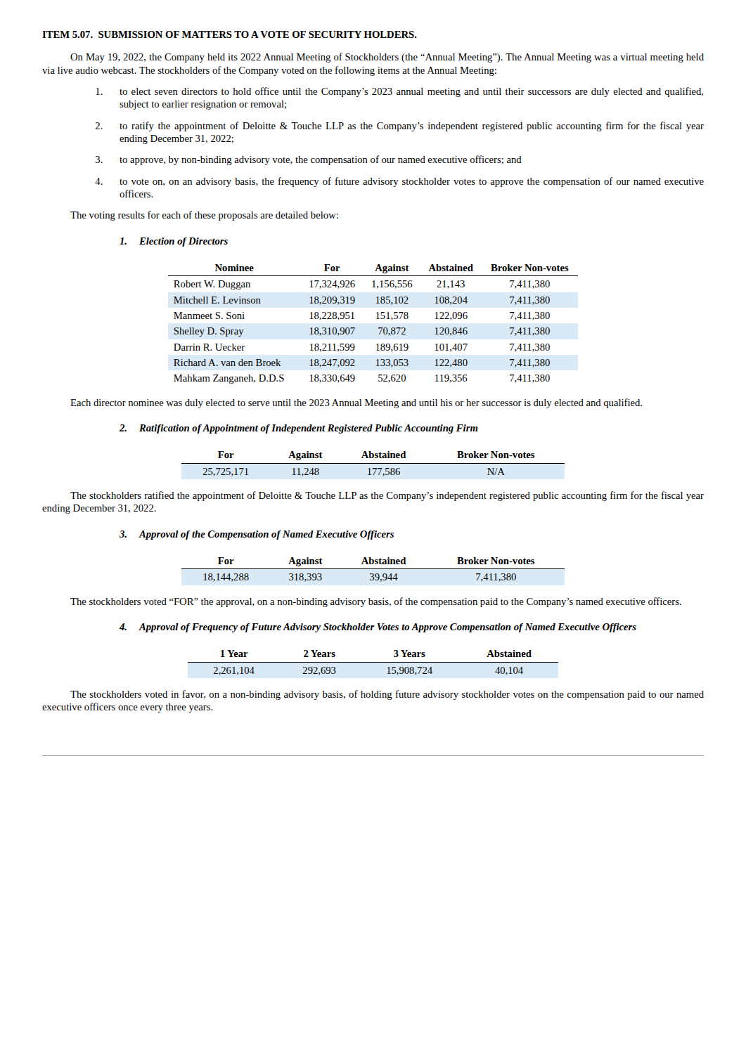ITEM 5.07. SUBMISSION OF MATTERS TO A VOTE OF SECURITY HOLDERS.
On May 19, 2022, the Company held its 2022 Annual Meeting of Stockholders (the “Annual Meeting”). The Annual Meeting was a virtual meeting held via live audio webcast. The stockholders of the Company voted on the following items at the Annual Meeting:
to elect seven directors to hold office until the Company’s 2023 annual meeting and until their successors are duly elected and qualified, subject to earlier resignation or removal;
to ratify the appointment of Deloitte & Touche LLP as the Company’s independent registered public accounting firm for the fiscal year ending December 31, 2022;
to approve, by non-binding advisory vote, the compensation of our named executive officers; and
to vote on, on an advisory basis, the frequency of future advisory stockholder votes to approve the compensation of our named executive officers.
The voting results for each of these proposals are detailed below:
1. Election of Directors
| Nominee | For | Against | Abstained | Broker Non-votes |
| --- | --- | --- | --- | --- |
| Robert W. Duggan | 17,324,926 | 1,156,556 | 21,143 | 7,411,380 |
| Mitchell E. Levinson | 18,209,319 | 185,102 | 108,204 | 7,411,380 |
| Manmeet S. Soni | 18,228,951 | 151,578 | 122,096 | 7,411,380 |
| Shelley D. Spray | 18,310,907 | 70,872 | 120,846 | 7,411,380 |
| Darrin R. Uecker | 18,211,599 | 189,619 | 101,407 | 7,411,380 |
| Richard A. van den Broek | 18,247,092 | 133,053 | 122,480 | 7,411,380 |
| Mahkam Zanganeh, D.D.S | 18,330,649 | 52,620 | 119,356 | 7,411,380 |
Each director nominee was duly elected to serve until the 2023 Annual Meeting and until his or her successor is duly elected and qualified.
2. Ratification of Appointment of Independent Registered Public Accounting Firm
| For | Against | Abstained | Broker Non-votes |
| --- | --- | --- | --- |
| 25,725,171 | 11,248 | 177,586 | N/A |
The stockholders ratified the appointment of Deloitte & Touche LLP as the Company’s independent registered public accounting firm for the fiscal year ending December 31, 2022.
3. Approval of the Compensation of Named Executive Officers
| For | Against | Abstained | Broker Non-votes |
| --- | --- | --- | --- |
| 18,144,288 | 318,393 | 39,944 | 7,411,380 |
The stockholders voted “FOR” the approval, on a non-binding advisory basis, of the compensation paid to the Company’s named executive officers.
4. Approval of Frequency of Future Advisory Stockholder Votes to Approve Compensation of Named Executive Officers
| 1 Year | 2 Years | 3 Years | Abstained |
| --- | --- | --- | --- |
| 2,261,104 | 292,693 | 15,908,724 | 40,104 |
The stockholders voted in favor, on a non-binding advisory basis, of holding future advisory stockholder votes on the compensation paid to our named executive officers once every three years.